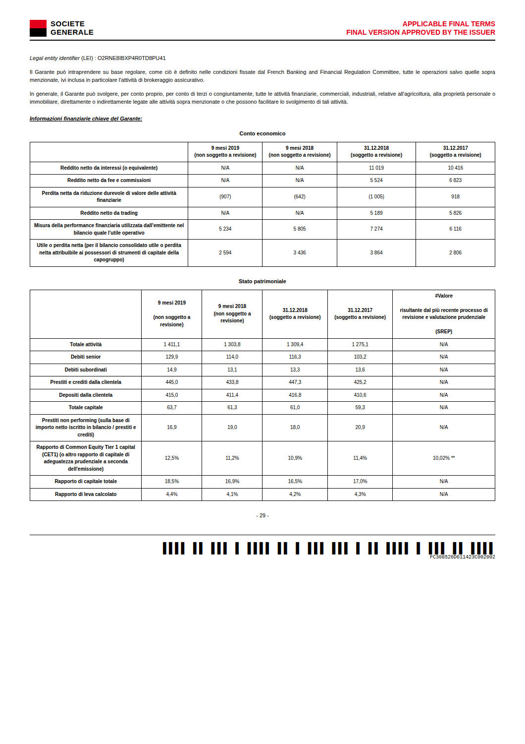SOCIETE
GENERALE
APPLICABLE FINAL TERMS
FINAL VERSION APPROVED BY THE ISSUER
Legal entity identifier (LEI) : O2RNE8IBXP4R0TD8PU41
Il Garante può intraprendere su base regolare, come ciò è definito nelle condizioni fissate dal French Banking and Financial Regulation Committee, tutte le operazioni salvo quelle sopra menzionate, ivi inclusa in particolare l'attività di brokeraggio assicurativo.
In generale, il Garante può svolgere, per conto proprio, per conto di terzi o congiuntamente, tutte le attività finanziarie, commerciali, industriali, relative all'agricoltura, alla proprietà personale o immobiliare, direttamente o indirettamente legate alle attività sopra menzionate o che possono facilitare lo svolgimento di tali attività.
Informazioni finanziarie chiave del Garante:
Conto economico
| | 9 mesi 2019 (non soggetto a revisione) | 9 mesi 2018 (non soggetto a revisione) | 31.12.2018 (soggetto a revisione) | 31.12.2017 (soggetto a revisione) |
| --- | --- | --- | --- | --- |
| Reddito netto da interessi (o equivalente) | N/A | N/A | 11 019 | 10 416 |
| Reddito netto da fee e commissioni | N/A | N/A | 5 524 | 6 823 |
| Perdita netta da riduzione durevole di valore delle attività finanziarie | (907) | (642) | (1 005) | 918 |
| Reddito netto da trading | N/A | N/A | 5 189 | 5 826 |
| Misura della performance finanziaria utilizzata dall'emittente nel bilancio quale l'utile operativo | 5 234 | 5 805 | 7 274 | 6 116 |
| Utile o perdita netta (per il bilancio consolidato utile o perdita netta attribuibile ai possessori di strumenti di capitale della capogruppo) | 2 594 | 3 436 | 3 864 | 2 806 |
Stato patrimoniale
| | 9 mesi 2019 (non soggetto a revisione) | 9 mesi 2018 (non soggetto a revisione) | 31.12.2018 (soggetto a revisione) | 31.12.2017 (soggetto a revisione) | #Valore risultante dal più recente processo di revisione e valutazione prudenziale (SREP) |
| --- | --- | --- | --- | --- | --- |
| Totale attività | 1 411,1 | 1 303,8 | 1 309,4 | 1 275,1 | N/A |
| Debiti senior | 129,9 | 114,0 | 116,3 | 103,2 | N/A |
| Debiti subordinati | 14,9 | 13,1 | 13,3 | 13,6 | N/A |
| Prestiti e crediti dalla clientela | 445,0 | 433,8 | 447,3 | 425,2 | N/A |
| Depositi dalla clientela | 415,0 | 411,4 | 416,8 | 410,6 | N/A |
| Totale capitale | 63,7 | 61,3 | 61,0 | 59,3 | N/A |
| Prestiti non performing (sulla base di importo netto iscritto in bilancio / prestiti e crediti) | 16,9 | 19,0 | 18,0 | 20,9 | N/A |
| Rapporto di Common Equity Tier 1 capital (CET1) (o altro rapporto di capitale di adeguatezza prudenziale a seconda dell'emissione) | 12,5% | 11,2% | 10,9% | 11,4% | 10,02% ** |
| Rapporto di capitale totale | 18,5% | 16,9% | 16,5% | 17,0% | N/A |
| Rapporto di leva calcolato | 4,4% | 4,1% | 4,2% | 4,3% | N/A |
- 29 -
▌▌▌▌ ▌▌ ▌▌▌ ▌ ▌▌▌▌ ▌▌ ▌ ▌▌▌ ▌▌▌ ▌ ▌▌ ▌▌▌▌ ▌ ▌▌▌ ▌▌ ▌▌▌▌
FC308526D611423C002002